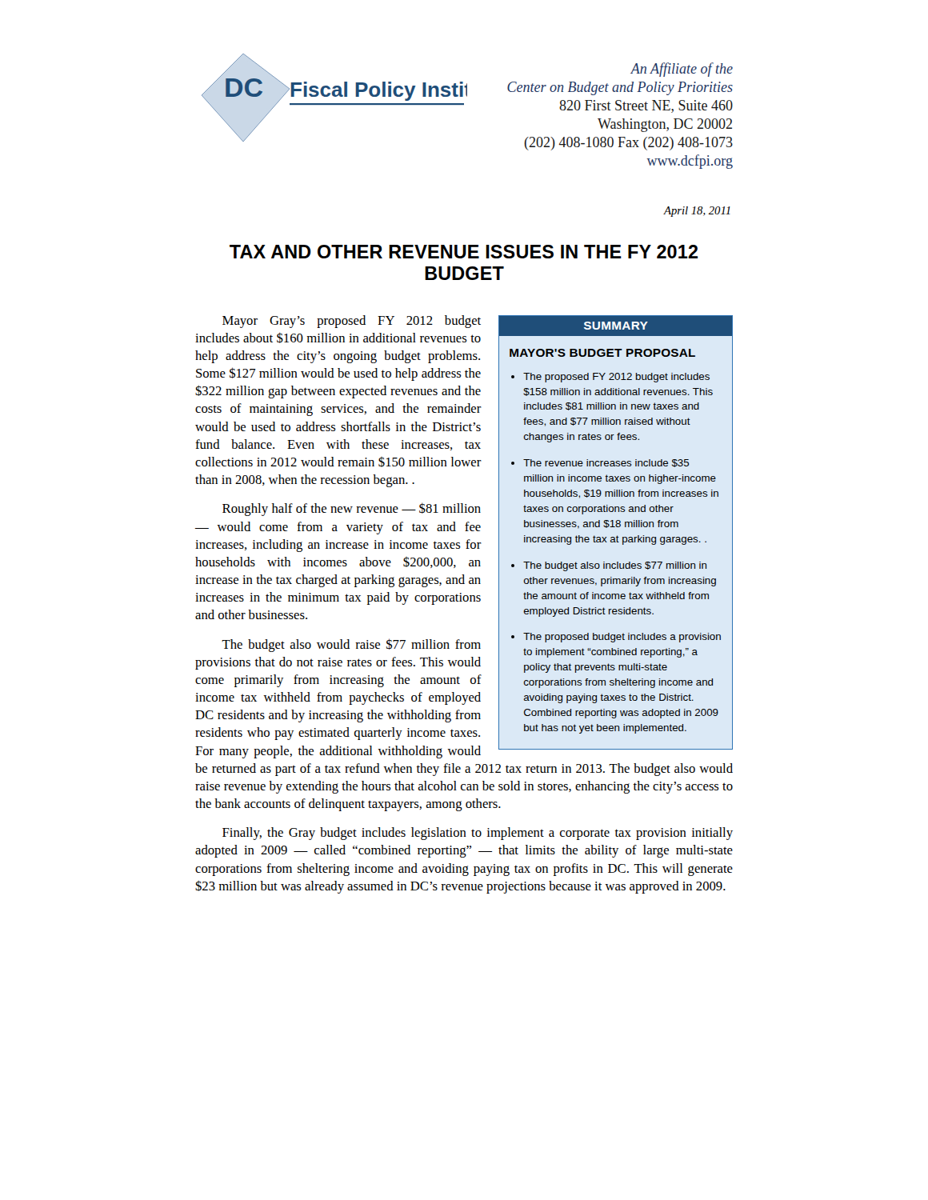DC Fiscal Policy Institute
An Affiliate of the
Center on Budget and Policy Priorities
820 First Street NE, Suite 460
Washington, DC 20002
(202) 408-1080 Fax (202) 408-1073
www.dcfpi.org
April 18, 2011
TAX AND OTHER REVENUE ISSUES IN THE FY 2012 BUDGET
SUMMARY
MAYOR'S BUDGET PROPOSAL
The proposed FY 2012 budget includes $158 million in additional revenues. This includes $81 million in new taxes and fees, and $77 million raised without changes in rates or fees.
The revenue increases include $35 million in income taxes on higher-income households, $19 million from increases in taxes on corporations and other businesses, and $18 million from increasing the tax at parking garages. .
The budget also includes $77 million in other revenues, primarily from increasing the amount of income tax withheld from employed District residents.
The proposed budget includes a provision to implement “combined reporting,” a policy that prevents multi-state corporations from sheltering income and avoiding paying taxes to the District. Combined reporting was adopted in 2009 but has not yet been implemented.
Mayor Gray’s proposed FY 2012 budget includes about $160 million in additional revenues to help address the city’s ongoing budget problems. Some $127 million would be used to help address the $322 million gap between expected revenues and the costs of maintaining services, and the remainder would be used to address shortfalls in the District’s fund balance. Even with these increases, tax collections in 2012 would remain $150 million lower than in 2008, when the recession began. .
Roughly half of the new revenue — $81 million — would come from a variety of tax and fee increases, including an increase in income taxes for households with incomes above $200,000, an increase in the tax charged at parking garages, and an increases in the minimum tax paid by corporations and other businesses.
The budget also would raise $77 million from provisions that do not raise rates or fees. This would come primarily from increasing the amount of income tax withheld from paychecks of employed DC residents and by increasing the withholding from residents who pay estimated quarterly income taxes. For many people, the additional withholding would be returned as part of a tax refund when they file a 2012 tax return in 2013. The budget also would raise revenue by extending the hours that alcohol can be sold in stores, enhancing the city’s access to the bank accounts of delinquent taxpayers, among others.
Finally, the Gray budget includes legislation to implement a corporate tax provision initially adopted in 2009 — called “combined reporting” — that limits the ability of large multi-state corporations from sheltering income and avoiding paying tax on profits in DC. This will generate $23 million but was already assumed in DC’s revenue projections because it was approved in 2009.